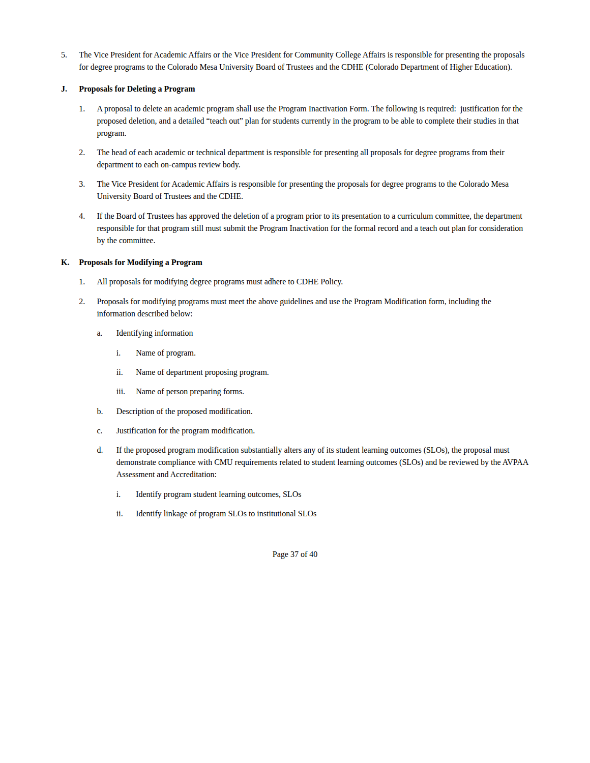5. The Vice President for Academic Affairs or the Vice President for Community College Affairs is responsible for presenting the proposals for degree programs to the Colorado Mesa University Board of Trustees and the CDHE (Colorado Department of Higher Education).
J. Proposals for Deleting a Program
1. A proposal to delete an academic program shall use the Program Inactivation Form. The following is required: justification for the proposed deletion, and a detailed “teach out” plan for students currently in the program to be able to complete their studies in that program.
2. The head of each academic or technical department is responsible for presenting all proposals for degree programs from their department to each on-campus review body.
3. The Vice President for Academic Affairs is responsible for presenting the proposals for degree programs to the Colorado Mesa University Board of Trustees and the CDHE.
4. If the Board of Trustees has approved the deletion of a program prior to its presentation to a curriculum committee, the department responsible for that program still must submit the Program Inactivation for the formal record and a teach out plan for consideration by the committee.
K. Proposals for Modifying a Program
1. All proposals for modifying degree programs must adhere to CDHE Policy.
2. Proposals for modifying programs must meet the above guidelines and use the Program Modification form, including the information described below:
a. Identifying information
i. Name of program.
ii. Name of department proposing program.
iii. Name of person preparing forms.
b. Description of the proposed modification.
c. Justification for the program modification.
d. If the proposed program modification substantially alters any of its student learning outcomes (SLOs), the proposal must demonstrate compliance with CMU requirements related to student learning outcomes (SLOs) and be reviewed by the AVPAA Assessment and Accreditation:
i. Identify program student learning outcomes, SLOs
ii. Identify linkage of program SLOs to institutional SLOs
Page 37 of 40